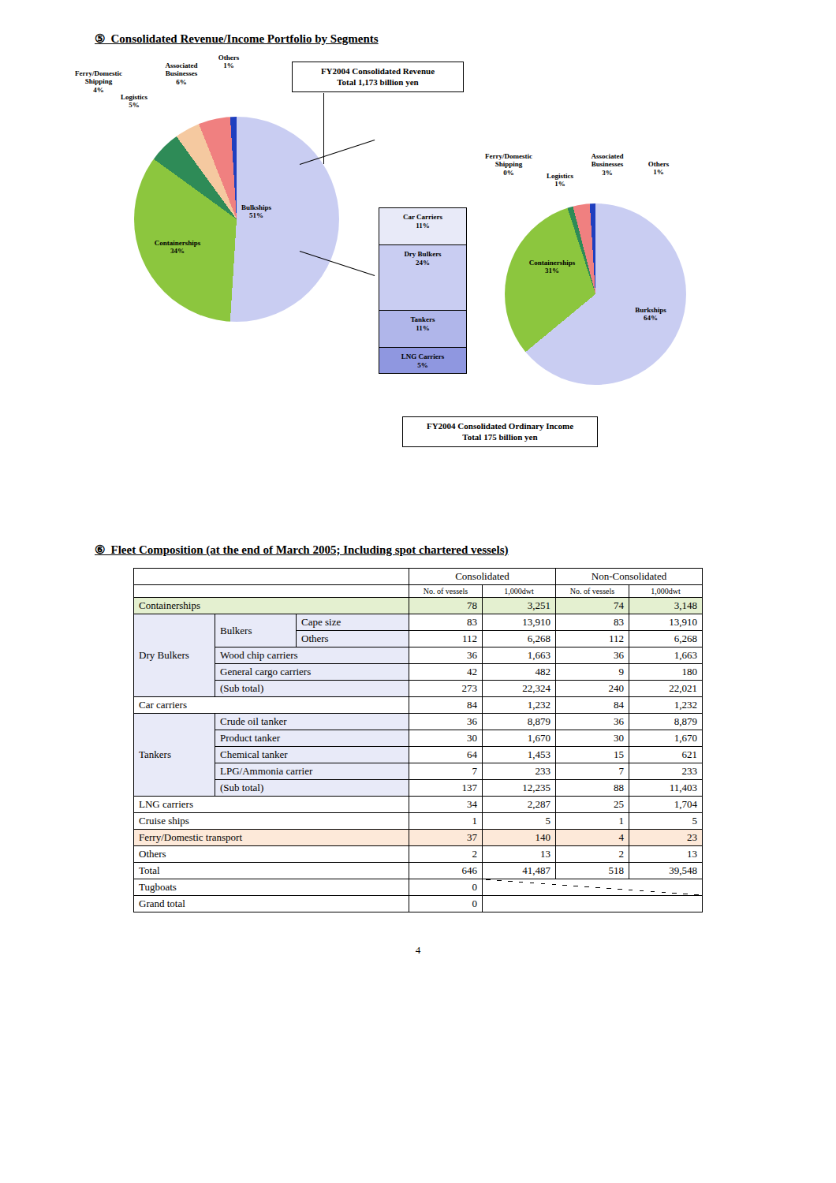⑤ Consolidated Revenue/Income Portfolio by Segments
Bulkships
51%
Containerships
34%
Logistics
5%
Ferry/Domestic
Shipping
4%
Associated
Businesses
6%
Others
1%
FY2004 Consolidated Revenue
Total 1,173 billion yen
Car Carriers
11%
Dry Bulkers
24%
Tankers
11%
LNG Carriers
5%
Burkships
64%
Containerships
31%
Logistics
1%
Ferry/Domestic
Shipping
0%
Associated
Businesses
3%
Others
1%
FY2004 Consolidated Ordinary Income
Total 175 billion yen
⑥ Fleet Composition (at the end of March 2005; Including spot chartered vessels)
| | Consolidated | Non-Consolidated |
| | No. of vessels | 1,000dwt | No. of vessels | 1,000dwt |
| Containerships | 78 | 3,251 | 74 | 3,148 |
| Dry Bulkers | Bulkers | Cape size | 83 | 13,910 | 83 | 13,910 |
| Others | 112 | 6,268 | 112 | 6,268 |
| Wood chip carriers | 36 | 1,663 | 36 | 1,663 |
| General cargo carriers | 42 | 482 | 9 | 180 |
| (Sub total) | 273 | 22,324 | 240 | 22,021 |
| Car carriers | 84 | 1,232 | 84 | 1,232 |
| Tankers | Crude oil tanker | 36 | 8,879 | 36 | 8,879 |
| Product tanker | 30 | 1,670 | 30 | 1,670 |
| Chemical tanker | 64 | 1,453 | 15 | 621 |
| LPG/Ammonia carrier | 7 | 233 | 7 | 233 |
| (Sub total) | 137 | 12,235 | 88 | 11,403 |
| LNG carriers | 34 | 2,287 | 25 | 1,704 |
| Cruise ships | 1 | 5 | 1 | 5 |
| Ferry/Domestic transport | 37 | 140 | 4 | 23 |
| Others | 2 | 13 | 2 | 13 |
| Total | 646 | 41,487 | 518 | 39,548 |
| Tugboats | 0 | |
| Grand total | 0 | |
4